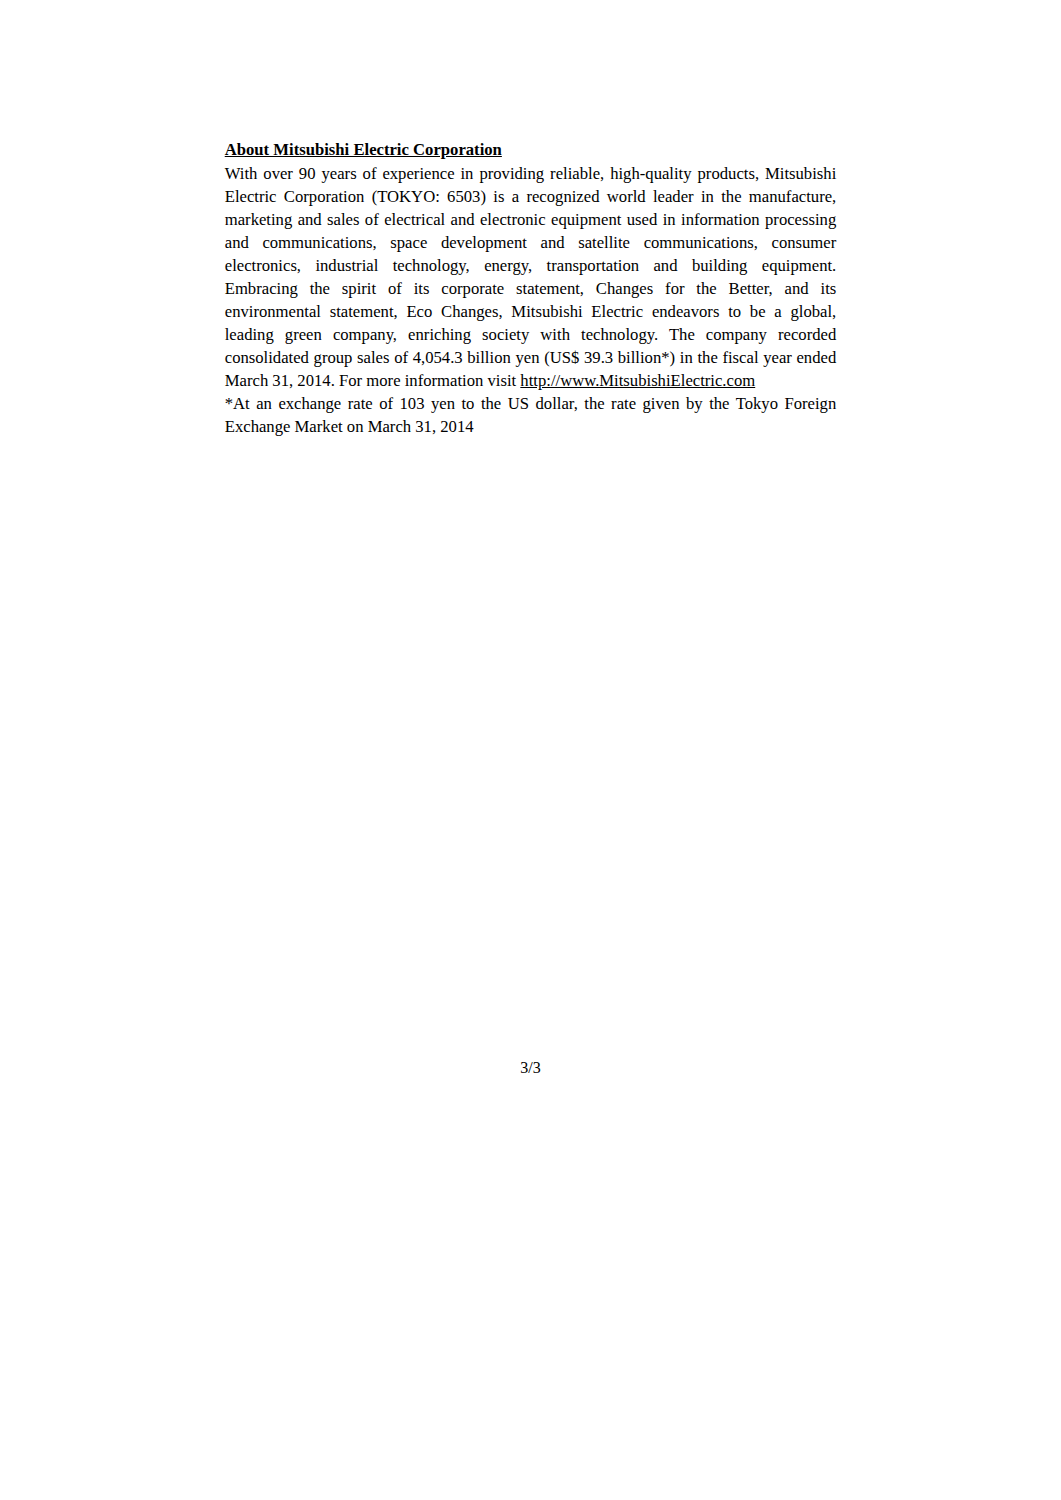About Mitsubishi Electric Corporation
With over 90 years of experience in providing reliable, high-quality products, Mitsubishi Electric Corporation (TOKYO: 6503) is a recognized world leader in the manufacture, marketing and sales of electrical and electronic equipment used in information processing and communications, space development and satellite communications, consumer electronics, industrial technology, energy, transportation and building equipment. Embracing the spirit of its corporate statement, Changes for the Better, and its environmental statement, Eco Changes, Mitsubishi Electric endeavors to be a global, leading green company, enriching society with technology. The company recorded consolidated group sales of 4,054.3 billion yen (US$ 39.3 billion*) in the fiscal year ended March 31, 2014. For more information visit http://www.MitsubishiElectric.com
*At an exchange rate of 103 yen to the US dollar, the rate given by the Tokyo Foreign Exchange Market on March 31, 2014
3/3